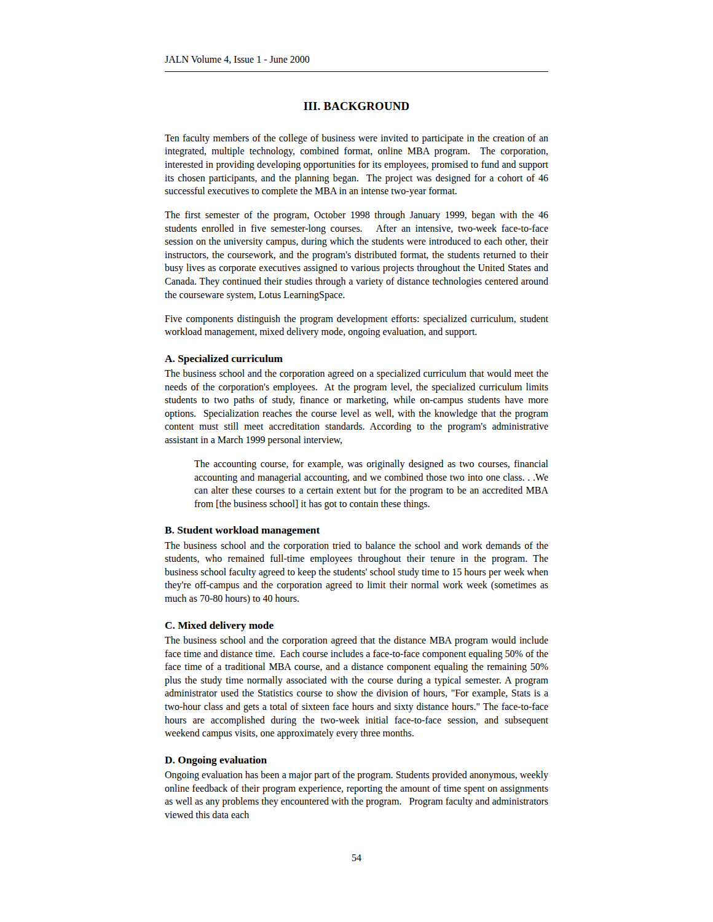JALN Volume 4, Issue 1 - June 2000
III. BACKGROUND
Ten faculty members of the college of business were invited to participate in the creation of an integrated, multiple technology, combined format, online MBA program. The corporation, interested in providing developing opportunities for its employees, promised to fund and support its chosen participants, and the planning began. The project was designed for a cohort of 46 successful executives to complete the MBA in an intense two-year format.
The first semester of the program, October 1998 through January 1999, began with the 46 students enrolled in five semester-long courses. After an intensive, two-week face-to-face session on the university campus, during which the students were introduced to each other, their instructors, the coursework, and the program's distributed format, the students returned to their busy lives as corporate executives assigned to various projects throughout the United States and Canada. They continued their studies through a variety of distance technologies centered around the courseware system, Lotus LearningSpace.
Five components distinguish the program development efforts: specialized curriculum, student workload management, mixed delivery mode, ongoing evaluation, and support.
A. Specialized curriculum
The business school and the corporation agreed on a specialized curriculum that would meet the needs of the corporation's employees. At the program level, the specialized curriculum limits students to two paths of study, finance or marketing, while on-campus students have more options. Specialization reaches the course level as well, with the knowledge that the program content must still meet accreditation standards. According to the program's administrative assistant in a March 1999 personal interview,
The accounting course, for example, was originally designed as two courses, financial accounting and managerial accounting, and we combined those two into one class. . .We can alter these courses to a certain extent but for the program to be an accredited MBA from [the business school] it has got to contain these things.
B. Student workload management
The business school and the corporation tried to balance the school and work demands of the students, who remained full-time employees throughout their tenure in the program. The business school faculty agreed to keep the students' school study time to 15 hours per week when they're off-campus and the corporation agreed to limit their normal work week (sometimes as much as 70-80 hours) to 40 hours.
C. Mixed delivery mode
The business school and the corporation agreed that the distance MBA program would include face time and distance time. Each course includes a face-to-face component equaling 50% of the face time of a traditional MBA course, and a distance component equaling the remaining 50% plus the study time normally associated with the course during a typical semester. A program administrator used the Statistics course to show the division of hours, "For example, Stats is a two-hour class and gets a total of sixteen face hours and sixty distance hours." The face-to-face hours are accomplished during the two-week initial face-to-face session, and subsequent weekend campus visits, one approximately every three months.
D. Ongoing evaluation
Ongoing evaluation has been a major part of the program. Students provided anonymous, weekly online feedback of their program experience, reporting the amount of time spent on assignments as well as any problems they encountered with the program. Program faculty and administrators viewed this data each
54